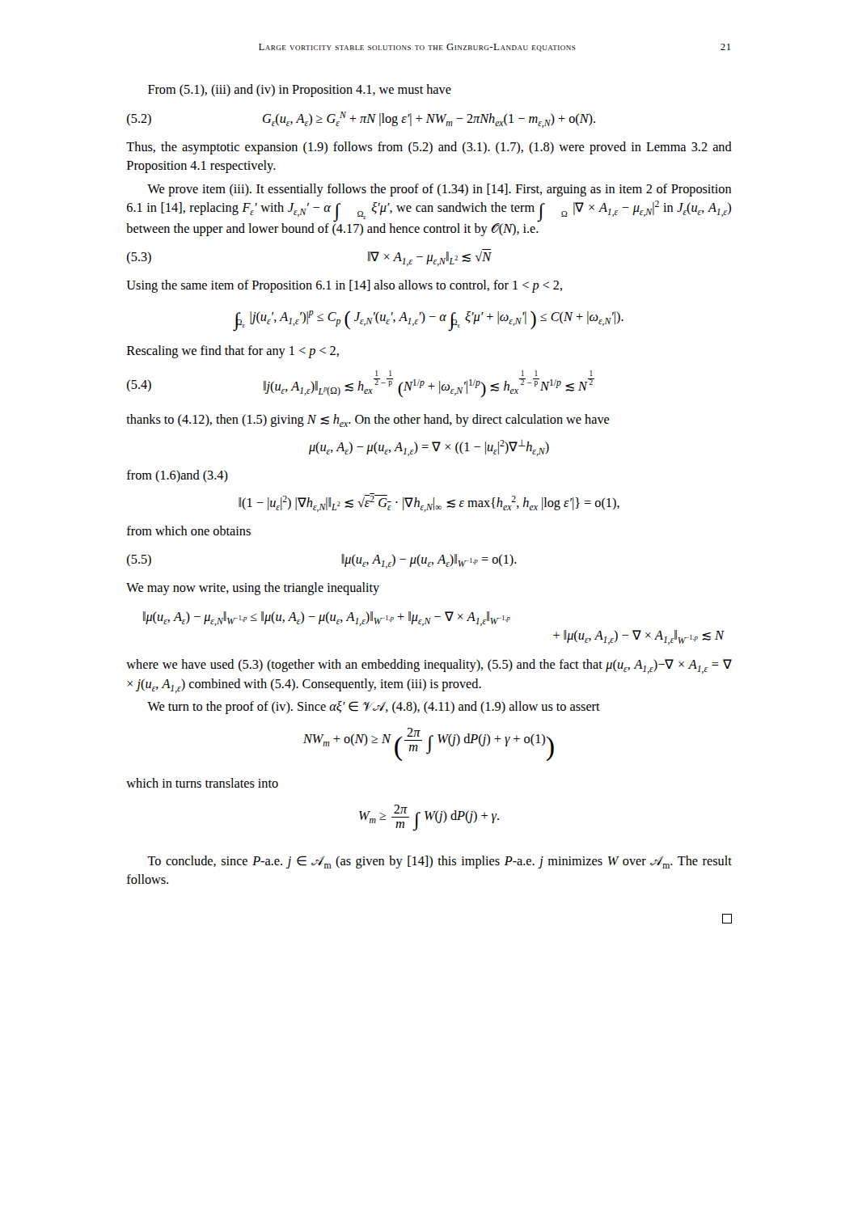Large vorticity stable solutions to the Ginzburg-Landau equations 21
From (5.1), (iii) and (iv) in Proposition 4.1, we must have
(5.2)
Gε(uε, Aε) ≥ GεN + πN |log ε′| + NWm − 2πNhex(1 − mε,N) + o(N).
Thus, the asymptotic expansion (1.9) follows from (5.2) and (3.1). (1.7), (1.8) were proved in Lemma 3.2 and Proposition 4.1 respectively.
We prove item (iii). It essentially follows the proof of (1.34) in [14]. First, arguing as in item 2 of Proposition 6.1 in [14], replacing Fε′ with Jε,N′ − α ∫Ωε ξ′μ′, we can sandwich the term ∫Ω |∇ × A1,ε − με,N|2 in Jε(uε, A1,ε) between the upper and lower bound of (4.17) and hence control it by 𝒪(N), i.e.
(5.3)
‖∇ × A1,ε − με,N‖L2 ≲ √N
Using the same item of Proposition 6.1 in [14] also allows to control, for 1 < p < 2,
∫Ωε |j(uε′, A1,ε′)|p ≤ Cp ( Jε,N′(uε′, A1,ε′) − α ∫Ωε ξ′μ′ + |ωε,N′| ) ≤ C(N + |ωε,N′|).
Rescaling we find that for any 1 < p < 2,
(5.4)
‖j(uε, A1,ε)‖Lp(Ω) ≲ hex12−1 p (N1/p + |ωε,N′|1/p) ≲ hex12−1 pN1/p ≲ N12
thanks to (4.12), then (1.5) giving N ≲ hex. On the other hand, by direct calculation we have
μ(uε, Aε) − μ(uε, A1,ε) = ∇ × ((1 − |uε|2)∇⊥hε,N)
from (1.6)and (3.4)
‖(1 − |uε|2) |∇hε,N|‖L2 ≲ √ε2 Gε · |∇hε,N|∞ ≲ ε max{hex2, hex |log ε′|} = o(1),
from which one obtains
(5.5)
‖μ(uε, A1,ε) − μ(uε, Aε)‖W−1,p = o(1).
We may now write, using the triangle inequality
‖μ(uε, Aε) − με,N‖W−1,p ≤ ‖μ(u, Aε) − μ(uε, A1,ε)‖W−1,p + ‖με,N − ∇ × A1,ε‖W−1,p
+ ‖μ(uε, A1,ε) − ∇ × A1,ε‖W−1,p ≲ N
where we have used (5.3) (together with an embedding inequality), (5.5) and the fact that μ(uε, A1,ε)−∇ × A1,ε = ∇ × j(uε, A1,ε) combined with (5.4). Consequently, item (iii) is proved.
We turn to the proof of (iv). Since αξ′ ∈ 𝒱𝒜, (4.8), (4.11) and (1.9) allow us to assert
NWm + o(N) ≥ N (2π m ∫ W(j) dP(j) + γ + o(1))
which in turns translates into
Wm ≥ 2π m ∫ W(j) dP(j) + γ.
To conclude, since P-a.e. j ∈ 𝒜m (as given by [14]) this implies P-a.e. j minimizes W over 𝒜m. The result follows.